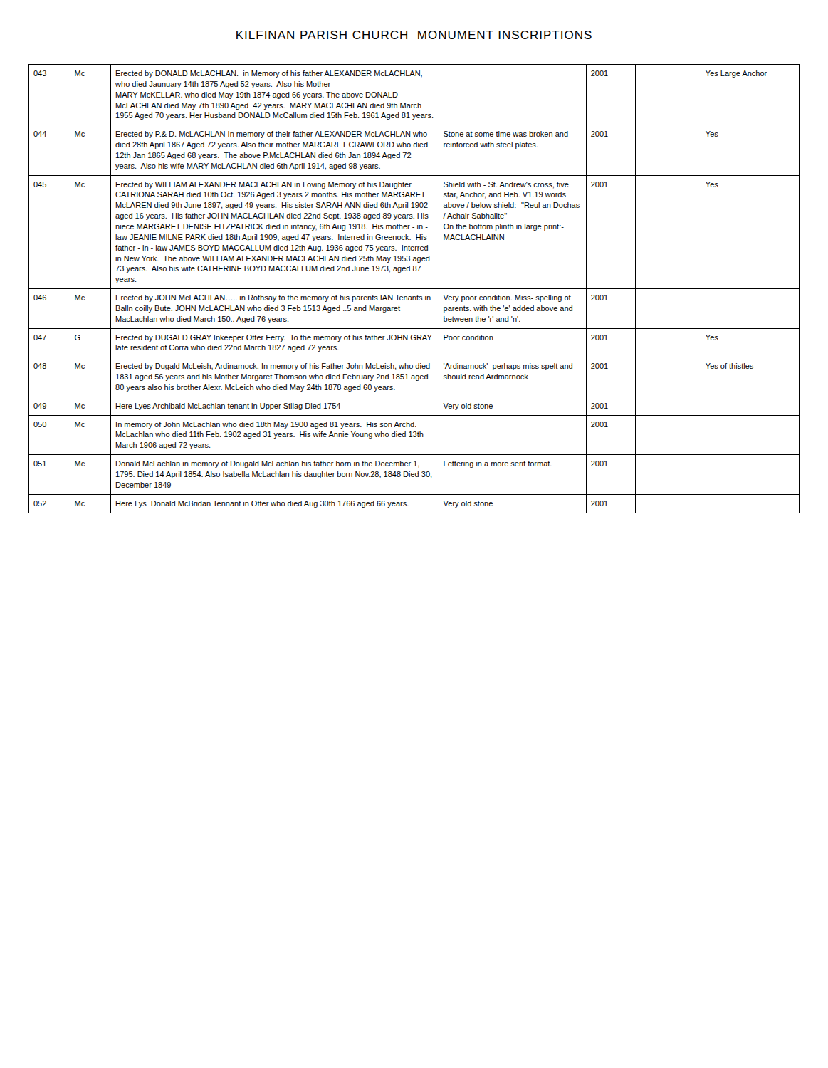KILFINAN PARISH CHURCH MONUMENT INSCRIPTIONS
| 043 | Mc | Erected by DONALD McLACHLAN. in Memory of his father ALEXANDER McLACHLAN, who died Jaunuary 14th 1875 Aged 52 years. Also his Mother MARY McKELLAR. who died May 19th 1874 aged 66 years. The above DONALD McLACHLAN died May 7th 1890 Aged 42 years. MARY MACLACHLAN died 9th March 1955 Aged 70 years. Her Husband DONALD McCallum died 15th Feb. 1961 Aged 81 years. | | 2001 | | Yes Large Anchor |
| 044 | Mc | Erected by P.& D. McLACHLAN In memory of their father ALEXANDER McLACHLAN who died 28th April 1867 Aged 72 years. Also their mother MARGARET CRAWFORD who died 12th Jan 1865 Aged 68 years. The above P.McLACHLAN died 6th Jan 1894 Aged 72 years. Also his wife MARY McLACHLAN died 6th April 1914, aged 98 years. | Stone at some time was broken and reinforced with steel plates. | 2001 | | Yes |
| 045 | Mc | Erected by WILLIAM ALEXANDER MACLACHLAN in Loving Memory of his Daughter CATRIONA SARAH died 10th Oct. 1926 Aged 3 years 2 months. His mother MARGARET McLAREN died 9th June 1897, aged 49 years. His sister SARAH ANN died 6th April 1902 aged 16 years. His father JOHN MACLACHLAN died 22nd Sept. 1938 aged 89 years. His niece MARGARET DENISE FITZPATRICK died in infancy, 6th Aug 1918. His mother - in - law JEANIE MILNE PARK died 18th April 1909, aged 47 years. Interred in Greenock. His father - in - law JAMES BOYD MACCALLUM died 12th Aug. 1936 aged 75 years. Interred in New York. The above WILLIAM ALEXANDER MACLACHLAN died 25th May 1953 aged 73 years. Also his wife CATHERINE BOYD MACCALLUM died 2nd June 1973, aged 87 years. | Shield with - St. Andrew's cross, five star, Anchor, and Heb. V1.19 words above / below shield:- "Reul an Dochas / Achair Sabhailte" On the bottom plinth in large print:- MACLACHLAINN | 2001 | | Yes |
| 046 | Mc | Erected by JOHN McLACHLAN….. in Rothsay to the memory of his parents IAN Tenants in Balln coilly Bute. JOHN McLACHLAN who died 3 Feb 1513 Aged ..5 and Margaret MacLachlan who died March 150.. Aged 76 years. | Very poor condition. Miss- spelling of parents. with the 'e' added above and between the 'r' and 'n'. | 2001 | | |
| 047 | G | Erected by DUGALD GRAY Inkeeper Otter Ferry. To the memory of his father JOHN GRAY late resident of Corra who died 22nd March 1827 aged 72 years. | Poor condition | 2001 | | Yes |
| 048 | Mc | Erected by Dugald McLeish, Ardinarnock. In memory of his Father John McLeish, who died 1831 aged 56 years and his Mother Margaret Thomson who died February 2nd 1851 aged 80 years also his brother Alexr. McLeich who died May 24th 1878 aged 60 years. | 'Ardinarnock' perhaps miss spelt and should read Ardmarnock | 2001 | | Yes of thistles |
| 049 | Mc | Here Lyes Archibald McLachlan tenant in Upper Stilag Died 1754 | Very old stone | 2001 | | |
| 050 | Mc | In memory of John McLachlan who died 18th May 1900 aged 81 years. His son Archd. McLachlan who died 11th Feb. 1902 aged 31 years. His wife Annie Young who died 13th March 1906 aged 72 years. | | 2001 | | |
| 051 | Mc | Donald McLachlan in memory of Dougald McLachlan his father born in the December 1, 1795. Died 14 April 1854. Also Isabella McLachlan his daughter born Nov.28, 1848 Died 30, December 1849 | Lettering in a more serif format. | 2001 | | |
| 052 | Mc | Here Lys Donald McBridan Tennant in Otter who died Aug 30th 1766 aged 66 years. | Very old stone | 2001 | | |